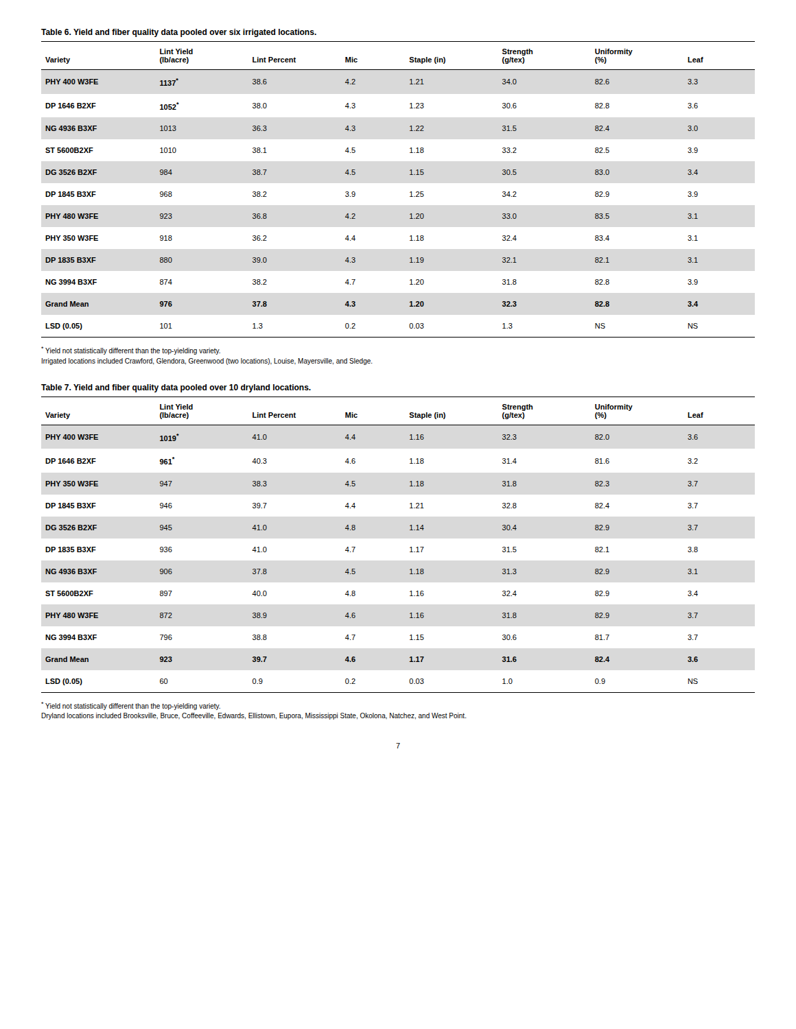Table 6. Yield and fiber quality data pooled over six irrigated locations.
| Variety | Lint Yield (lb/acre) | Lint Percent | Mic | Staple (in) | Strength (g/tex) | Uniformity (%) | Leaf |
| --- | --- | --- | --- | --- | --- | --- | --- |
| PHY 400 W3FE | 1137 * | 38.6 | 4.2 | 1.21 | 34.0 | 82.6 | 3.3 |
| DP 1646 B2XF | 1052 * | 38.0 | 4.3 | 1.23 | 30.6 | 82.8 | 3.6 |
| NG 4936 B3XF | 1013 | 36.3 | 4.3 | 1.22 | 31.5 | 82.4 | 3.0 |
| ST 5600B2XF | 1010 | 38.1 | 4.5 | 1.18 | 33.2 | 82.5 | 3.9 |
| DG 3526 B2XF | 984 | 38.7 | 4.5 | 1.15 | 30.5 | 83.0 | 3.4 |
| DP 1845 B3XF | 968 | 38.2 | 3.9 | 1.25 | 34.2 | 82.9 | 3.9 |
| PHY 480 W3FE | 923 | 36.8 | 4.2 | 1.20 | 33.0 | 83.5 | 3.1 |
| PHY 350 W3FE | 918 | 36.2 | 4.4 | 1.18 | 32.4 | 83.4 | 3.1 |
| DP 1835 B3XF | 880 | 39.0 | 4.3 | 1.19 | 32.1 | 82.1 | 3.1 |
| NG 3994 B3XF | 874 | 38.2 | 4.7 | 1.20 | 31.8 | 82.8 | 3.9 |
| Grand Mean | 976 | 37.8 | 4.3 | 1.20 | 32.3 | 82.8 | 3.4 |
| LSD (0.05) | 101 | 1.3 | 0.2 | 0.03 | 1.3 | NS | NS |
* Yield not statistically different than the top-yielding variety.
Irrigated locations included Crawford, Glendora, Greenwood (two locations), Louise, Mayersville, and Sledge.
Table 7. Yield and fiber quality data pooled over 10 dryland locations.
| Variety | Lint Yield (lb/acre) | Lint Percent | Mic | Staple (in) | Strength (g/tex) | Uniformity (%) | Leaf |
| --- | --- | --- | --- | --- | --- | --- | --- |
| PHY 400 W3FE | 1019 * | 41.0 | 4.4 | 1.16 | 32.3 | 82.0 | 3.6 |
| DP 1646 B2XF | 961 * | 40.3 | 4.6 | 1.18 | 31.4 | 81.6 | 3.2 |
| PHY 350 W3FE | 947 | 38.3 | 4.5 | 1.18 | 31.8 | 82.3 | 3.7 |
| DP 1845 B3XF | 946 | 39.7 | 4.4 | 1.21 | 32.8 | 82.4 | 3.7 |
| DG 3526 B2XF | 945 | 41.0 | 4.8 | 1.14 | 30.4 | 82.9 | 3.7 |
| DP 1835 B3XF | 936 | 41.0 | 4.7 | 1.17 | 31.5 | 82.1 | 3.8 |
| NG 4936 B3XF | 906 | 37.8 | 4.5 | 1.18 | 31.3 | 82.9 | 3.1 |
| ST 5600B2XF | 897 | 40.0 | 4.8 | 1.16 | 32.4 | 82.9 | 3.4 |
| PHY 480 W3FE | 872 | 38.9 | 4.6 | 1.16 | 31.8 | 82.9 | 3.7 |
| NG 3994 B3XF | 796 | 38.8 | 4.7 | 1.15 | 30.6 | 81.7 | 3.7 |
| Grand Mean | 923 | 39.7 | 4.6 | 1.17 | 31.6 | 82.4 | 3.6 |
| LSD (0.05) | 60 | 0.9 | 0.2 | 0.03 | 1.0 | 0.9 | NS |
* Yield not statistically different than the top-yielding variety.
Dryland locations included Brooksville, Bruce, Coffeeville, Edwards, Ellistown, Eupora, Mississippi State, Okolona, Natchez, and West Point.
7